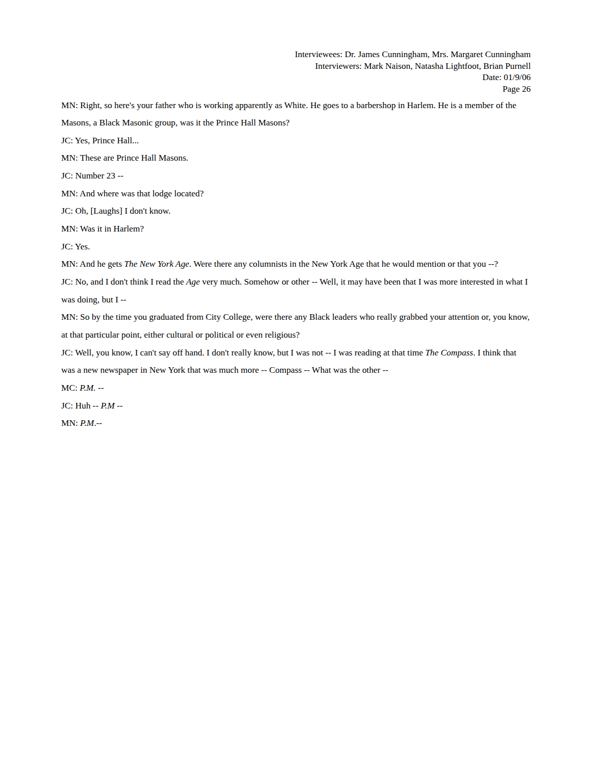Interviewees: Dr. James Cunningham, Mrs. Margaret Cunningham
Interviewers: Mark Naison, Natasha Lightfoot, Brian Purnell
Date: 01/9/06
Page 26
MN: Right, so here's your father who is working apparently as White. He goes to a barbershop in Harlem. He is a member of the Masons, a Black Masonic group, was it the Prince Hall Masons?
JC: Yes, Prince Hall...
MN: These are Prince Hall Masons.
JC: Number 23 --
MN: And where was that lodge located?
JC: Oh, [Laughs] I don't know.
MN: Was it in Harlem?
JC: Yes.
MN: And he gets The New York Age. Were there any columnists in the New York Age that he would mention or that you --?
JC: No, and I don't think I read the Age very much. Somehow or other -- Well, it may have been that I was more interested in what I was doing, but I --
MN: So by the time you graduated from City College, were there any Black leaders who really grabbed your attention or, you know, at that particular point, either cultural or political or even religious?
JC: Well, you know, I can't say off hand. I don't really know, but I was not -- I was reading at that time The Compass. I think that was a new newspaper in New York that was much more -- Compass -- What was the other --
MC: P.M. --
JC: Huh -- P.M --
MN: P.M.--